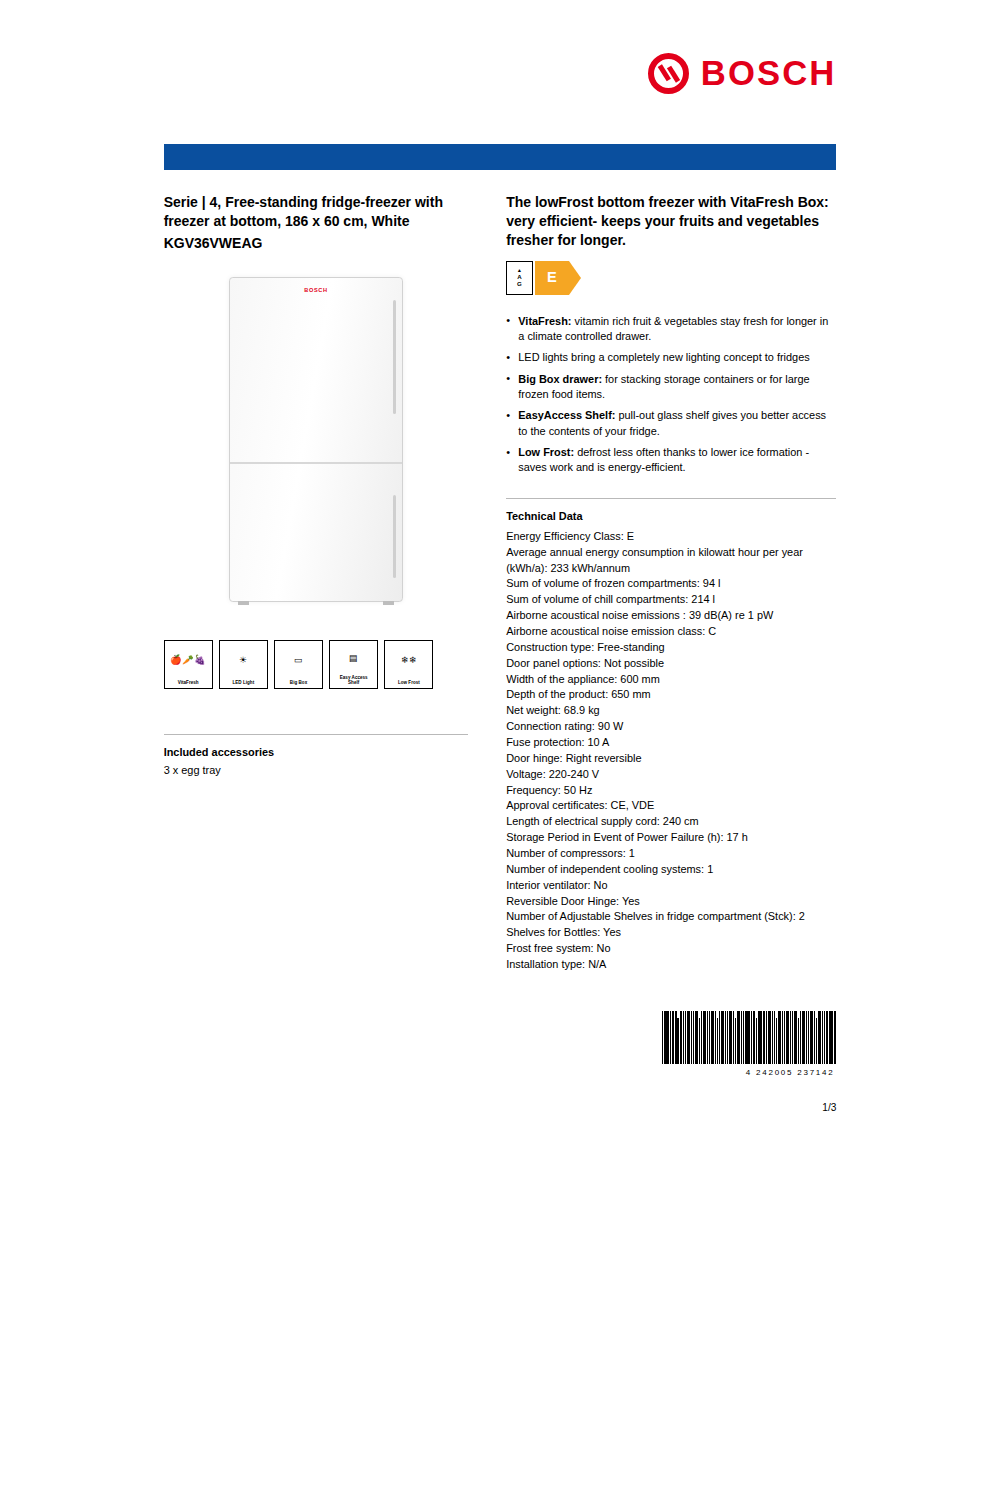BOSCH
Serie | 4, Free-standing fridge-freezer with freezer at bottom, 186 x 60 cm, White
KGV36VWEAG
BOSCH
🍎🥕🍇 VitaFresh
☀ LED Light
▭ Big Box
▤ Easy Access
Shelf
❄❄ Low Frost
Included accessories
3 x egg tray
The lowFrost bottom freezer with VitaFresh Box: very efficient- keeps your fruits and vegetables fresher for longer.
▲ A G
E
VitaFresh: vitamin rich fruit & vegetables stay fresh for longer in a climate controlled drawer.
LED lights bring a completely new lighting concept to fridges
Big Box drawer: for stacking storage containers or for large frozen food items.
EasyAccess Shelf: pull-out glass shelf gives you better access to the contents of your fridge.
Low Frost: defrost less often thanks to lower ice formation - saves work and is energy-efficient.
Technical Data
Energy Efficiency Class: E
Average annual energy consumption in kilowatt hour per year (kWh/a): 233 kWh/annum
Sum of volume of frozen compartments: 94 l
Sum of volume of chill compartments: 214 l
Airborne acoustical noise emissions : 39 dB(A) re 1 pW
Airborne acoustical noise emission class: C
Construction type: Free-standing
Door panel options: Not possible
Width of the appliance: 600 mm
Depth of the product: 650 mm
Net weight: 68.9 kg
Connection rating: 90 W
Fuse protection: 10 A
Door hinge: Right reversible
Voltage: 220-240 V
Frequency: 50 Hz
Approval certificates: CE, VDE
Length of electrical supply cord: 240 cm
Storage Period in Event of Power Failure (h): 17 h
Number of compressors: 1
Number of independent cooling systems: 1
Interior ventilator: No
Reversible Door Hinge: Yes
Number of Adjustable Shelves in fridge compartment (Stck): 2
Shelves for Bottles: Yes
Frost free system: No
Installation type: N/A
4 242005 237142
1/3